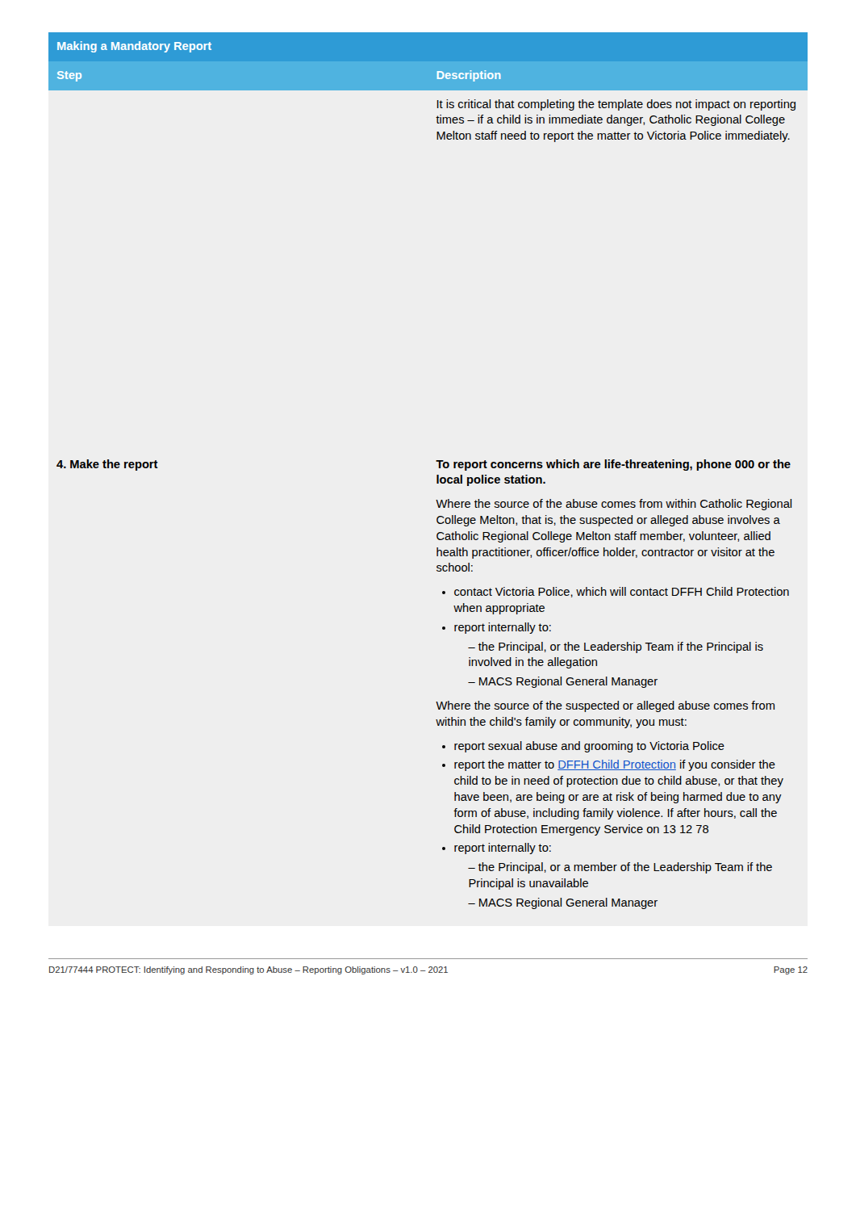| Making a Mandatory Report |
| --- |
| Step | Description |
| | It is critical that completing the template does not impact on reporting times – if a child is in immediate danger, Catholic Regional College Melton staff need to report the matter to Victoria Police immediately. |
| 4. Make the report | To report concerns which are life-threatening, phone 000 or the local police station. Where the source of the abuse comes from within Catholic Regional College Melton, that is, the suspected or alleged abuse involves a Catholic Regional College Melton staff member, volunteer, allied health practitioner, officer/office holder, contractor or visitor at the school: contact Victoria Police, which will contact DFFH Child Protection when appropriate report internally to: the Principal, or the Leadership Team if the Principal is involved in the allegation MACS Regional General Manager Where the source of the suspected or alleged abuse comes from within the child's family or community, you must: report sexual abuse and grooming to Victoria Police report the matter to DFFH Child Protection if you consider the child to be in need of protection due to child abuse, or that they have been, are being or are at risk of being harmed due to any form of abuse, including family violence. If after hours, call the Child Protection Emergency Service on 13 12 78 report internally to: the Principal, or a member of the Leadership Team if the Principal is unavailable MACS Regional General Manager |
D21/77444 PROTECT: Identifying and Responding to Abuse – Reporting Obligations – v1.0 – 2021
Page 12